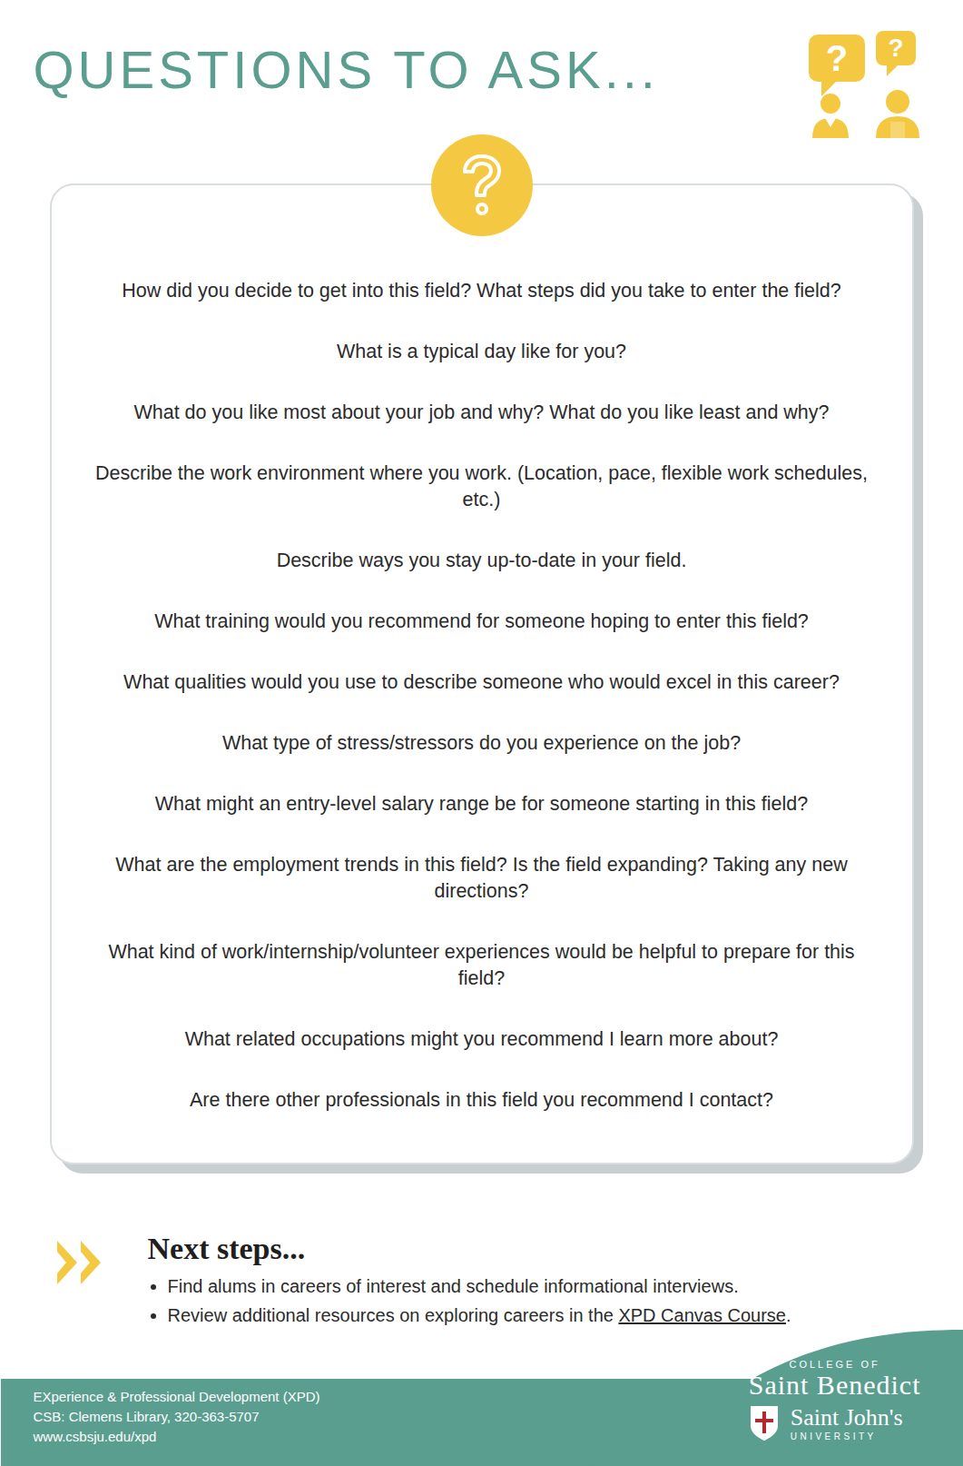Questions to Ask...
? ?
How did you decide to get into this field? What steps did you take to enter the field?
What is a typical day like for you?
What do you like most about your job and why? What do you like least and why?
Describe the work environment where you work. (Location, pace, flexible work schedules, etc.)
Describe ways you stay up-to-date in your field.
What training would you recommend for someone hoping to enter this field?
What qualities would you use to describe someone who would excel in this career?
What type of stress/stressors do you experience on the job?
What might an entry-level salary range be for someone starting in this field?
What are the employment trends in this field? Is the field expanding? Taking any new directions?
What kind of work/internship/volunteer experiences would be helpful to prepare for this field?
What related occupations might you recommend I learn more about?
Are there other professionals in this field you recommend I contact?
Next steps...
Find alums in careers of interest and schedule informational interviews.
Review additional resources on exploring careers in the XPD Canvas Course.
EXperience & Professional Development (XPD)
CSB: Clemens Library, 320-363-5707
www.csbsju.edu/xpd
College of
Saint Benedict
Saint John's
University